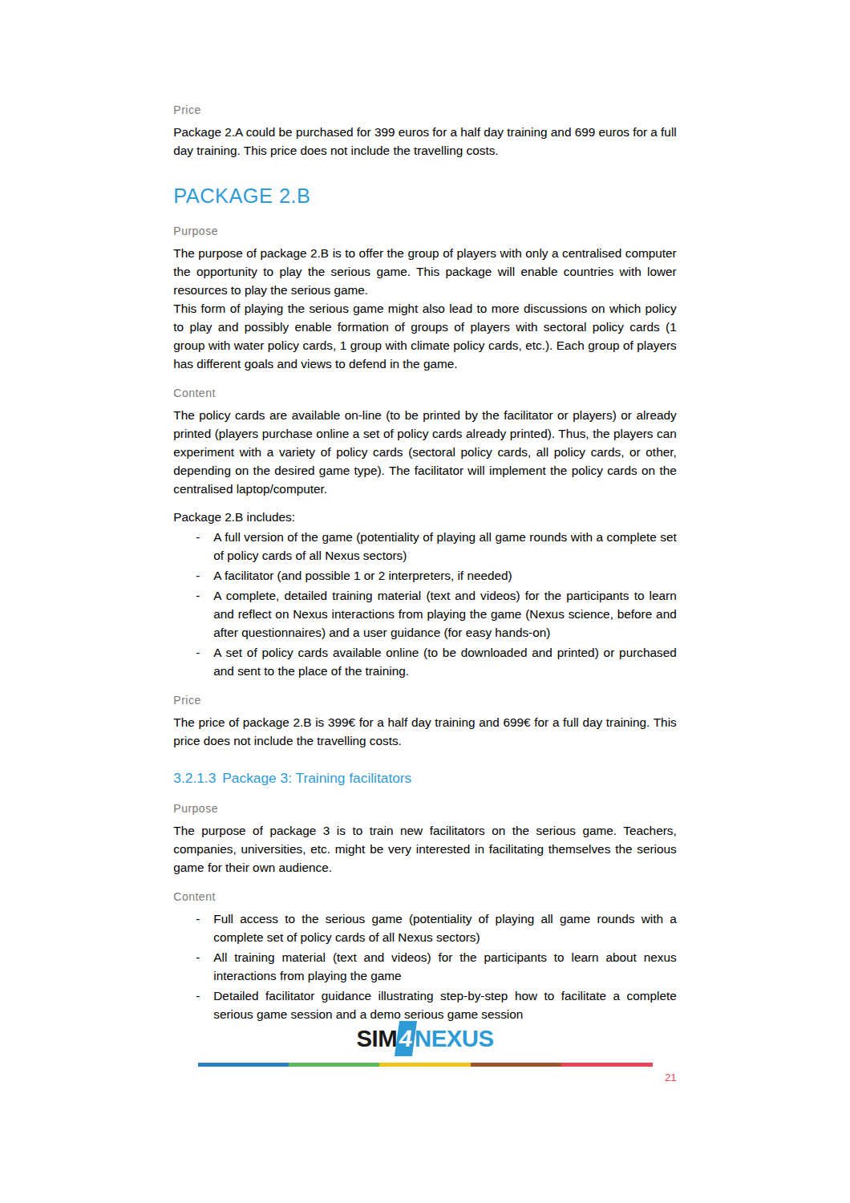Price
Package 2.A could be purchased for 399 euros for a half day training and 699 euros for a full day training. This price does not include the travelling costs.
PACKAGE 2.B
Purpose
The purpose of package 2.B is to offer the group of players with only a centralised computer the opportunity to play the serious game. This package will enable countries with lower resources to play the serious game.
This form of playing the serious game might also lead to more discussions on which policy to play and possibly enable formation of groups of players with sectoral policy cards (1 group with water policy cards, 1 group with climate policy cards, etc.). Each group of players has different goals and views to defend in the game.
Content
The policy cards are available on-line (to be printed by the facilitator or players) or already printed (players purchase online a set of policy cards already printed). Thus, the players can experiment with a variety of policy cards (sectoral policy cards, all policy cards, or other, depending on the desired game type). The facilitator will implement the policy cards on the centralised laptop/computer.
Package 2.B includes:
A full version of the game (potentiality of playing all game rounds with a complete set of policy cards of all Nexus sectors)
A facilitator (and possible 1 or 2 interpreters, if needed)
A complete, detailed training material (text and videos) for the participants to learn and reflect on Nexus interactions from playing the game (Nexus science, before and after questionnaires) and a user guidance (for easy hands-on)
A set of policy cards available online (to be downloaded and printed) or purchased and sent to the place of the training.
Price
The price of package 2.B is 399€ for a half day training and 699€ for a full day training. This price does not include the travelling costs.
3.2.1.3 Package 3: Training facilitators
Purpose
The purpose of package 3 is to train new facilitators on the serious game. Teachers, companies, universities, etc. might be very interested in facilitating themselves the serious game for their own audience.
Content
Full access to the serious game (potentiality of playing all game rounds with a complete set of policy cards of all Nexus sectors)
All training material (text and videos) for the participants to learn about nexus interactions from playing the game
Detailed facilitator guidance illustrating step-by-step how to facilitate a complete serious game session and a demo serious game session
SIM 4 NEXUS
21